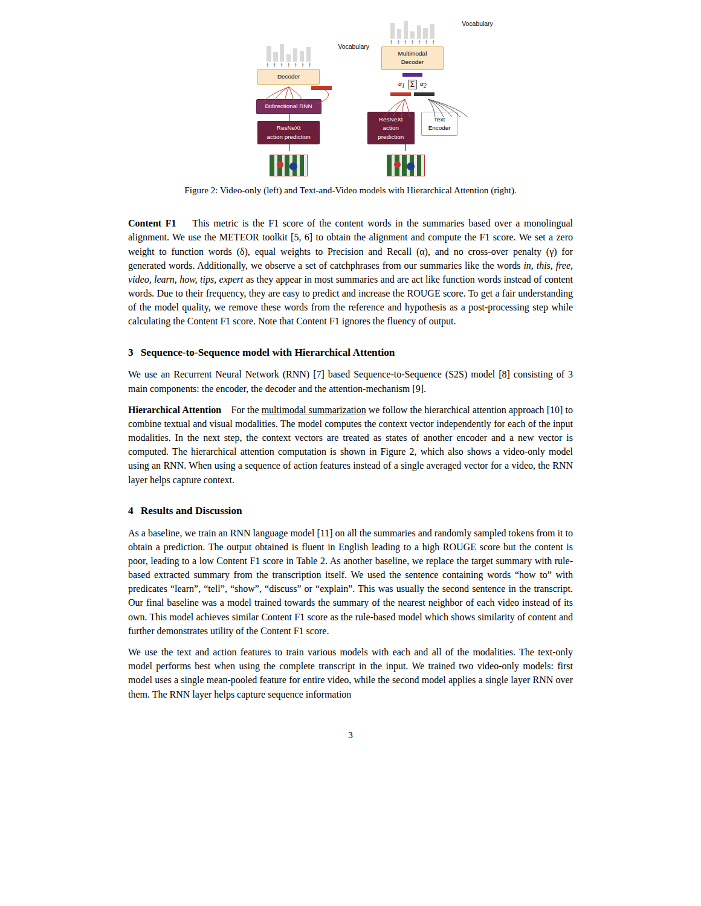Vocabulary
↑↑↑↑↑↑↑
Decoder
Bidirectional RNN
ResNeXt
action prediction
Vocabulary
↑↑↑↑↑↑↑
Multimodal
Decoder
α1 Σ α2
ResNeXt
action prediction
Text
Encoder
Figure 2: Video-only (left) and Text-and-Video models with Hierarchical Attention (right).
Content F1 This metric is the F1 score of the content words in the summaries based over a monolingual alignment. We use the METEOR toolkit [5, 6] to obtain the alignment and compute the F1 score. We set a zero weight to function words (δ), equal weights to Precision and Recall (α), and no cross-over penalty (γ) for generated words. Additionally, we observe a set of catchphrases from our summaries like the words in, this, free, video, learn, how, tips, expert as they appear in most summaries and are act like function words instead of content words. Due to their frequency, they are easy to predict and increase the ROUGE score. To get a fair understanding of the model quality, we remove these words from the reference and hypothesis as a post-processing step while calculating the Content F1 score. Note that Content F1 ignores the fluency of output.
3 Sequence-to-Sequence model with Hierarchical Attention
We use an Recurrent Neural Network (RNN) [7] based Sequence-to-Sequence (S2S) model [8] consisting of 3 main components: the encoder, the decoder and the attention-mechanism [9].
Hierarchical Attention For the multimodal summarization we follow the hierarchical attention approach [10] to combine textual and visual modalities. The model computes the context vector independently for each of the input modalities. In the next step, the context vectors are treated as states of another encoder and a new vector is computed. The hierarchical attention computation is shown in Figure 2, which also shows a video-only model using an RNN. When using a sequence of action features instead of a single averaged vector for a video, the RNN layer helps capture context.
4 Results and Discussion
As a baseline, we train an RNN language model [11] on all the summaries and randomly sampled tokens from it to obtain a prediction. The output obtained is fluent in English leading to a high ROUGE score but the content is poor, leading to a low Content F1 score in Table 2. As another baseline, we replace the target summary with rule-based extracted summary from the transcription itself. We used the sentence containing words “how to” with predicates “learn”, “tell”, “show”, “discuss” or “explain”. This was usually the second sentence in the transcript. Our final baseline was a model trained towards the summary of the nearest neighbor of each video instead of its own. This model achieves similar Content F1 score as the rule-based model which shows similarity of content and further demonstrates utility of the Content F1 score.
We use the text and action features to train various models with each and all of the modalities. The text-only model performs best when using the complete transcript in the input. We trained two video-only models: first model uses a single mean-pooled feature for entire video, while the second model applies a single layer RNN over them. The RNN layer helps capture sequence information
3